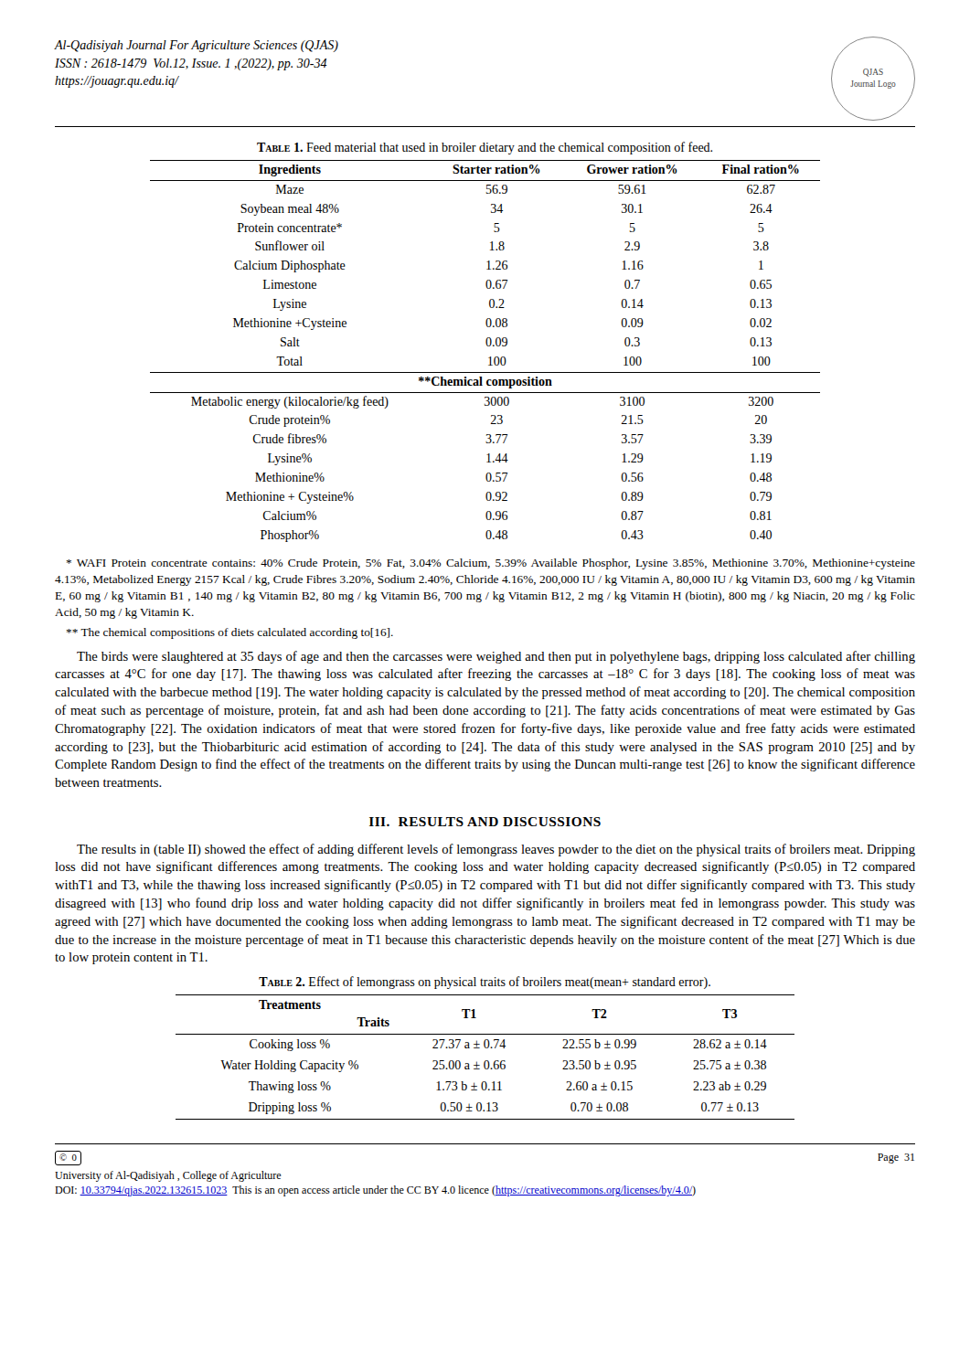Al-Qadisiyah Journal For Agriculture Sciences (QJAS)
ISSN : 2618-1479 Vol.12, Issue. 1 ,(2022), pp. 30-34
https://jouagr.qu.edu.iq/
QJAS
Journal Logo
Table 1. Feed material that used in broiler dietary and the chemical composition of feed.
| Ingredients | Starter ration% | Grower ration% | Final ration% |
| --- | --- | --- | --- |
| Maze | 56.9 | 59.61 | 62.87 |
| Soybean meal 48% | 34 | 30.1 | 26.4 |
| Protein concentrate* | 5 | 5 | 5 |
| Sunflower oil | 1.8 | 2.9 | 3.8 |
| Calcium Diphosphate | 1.26 | 1.16 | 1 |
| Limestone | 0.67 | 0.7 | 0.65 |
| Lysine | 0.2 | 0.14 | 0.13 |
| Methionine +Cysteine | 0.08 | 0.09 | 0.02 |
| Salt | 0.09 | 0.3 | 0.13 |
| Total | 100 | 100 | 100 |
| **Chemical composition |
| Metabolic energy (kilocalorie/kg feed) | 3000 | 3100 | 3200 |
| Crude protein% | 23 | 21.5 | 20 |
| Crude fibres% | 3.77 | 3.57 | 3.39 |
| Lysine% | 1.44 | 1.29 | 1.19 |
| Methionine% | 0.57 | 0.56 | 0.48 |
| Methionine + Cysteine% | 0.92 | 0.89 | 0.79 |
| Calcium% | 0.96 | 0.87 | 0.81 |
| Phosphor% | 0.48 | 0.43 | 0.40 |
* WAFI Protein concentrate contains: 40% Crude Protein, 5% Fat, 3.04% Calcium, 5.39% Available Phosphor, Lysine 3.85%, Methionine 3.70%, Methionine+cysteine 4.13%, Metabolized Energy 2157 Kcal / kg, Crude Fibres 3.20%, Sodium 2.40%, Chloride 4.16%, 200,000 IU / kg Vitamin A, 80,000 IU / kg Vitamin D3, 600 mg / kg Vitamin E, 60 mg / kg Vitamin B1 , 140 mg / kg Vitamin B2, 80 mg / kg Vitamin B6, 700 mg / kg Vitamin B12, 2 mg / kg Vitamin H (biotin), 800 mg / kg Niacin, 20 mg / kg Folic Acid, 50 mg / kg Vitamin K.
** The chemical compositions of diets calculated according to[16].
The birds were slaughtered at 35 days of age and then the carcasses were weighed and then put in polyethylene bags, dripping loss calculated after chilling carcasses at 4°C for one day [17]. The thawing loss was calculated after freezing the carcasses at –18° C for 3 days [18]. The cooking loss of meat was calculated with the barbecue method [19]. The water holding capacity is calculated by the pressed method of meat according to [20]. The chemical composition of meat such as percentage of moisture, protein, fat and ash had been done according to [21]. The fatty acids concentrations of meat were estimated by Gas Chromatography [22]. The oxidation indicators of meat that were stored frozen for forty-five days, like peroxide value and free fatty acids were estimated according to [23], but the Thiobarbituric acid estimation of according to [24]. The data of this study were analysed in the SAS program 2010 [25] and by Complete Random Design to find the effect of the treatments on the different traits by using the Duncan multi-range test [26] to know the significant difference between treatments.
III. RESULTS AND DISCUSSIONS
The results in (table II) showed the effect of adding different levels of lemongrass leaves powder to the diet on the physical traits of broilers meat. Dripping loss did not have significant differences among treatments. The cooking loss and water holding capacity decreased significantly (P≤0.05) in T2 compared withT1 and T3, while the thawing loss increased significantly (P≤0.05) in T2 compared with T1 but did not differ significantly compared with T3. This study disagreed with [13] who found drip loss and water holding capacity did not differ significantly in broilers meat fed in lemongrass powder. This study was agreed with [27] which have documented the cooking loss when adding lemongrass to lamb meat. The significant decreased in T2 compared with T1 may be due to the increase in the moisture percentage of meat in T1 because this characteristic depends heavily on the moisture content of the meat [27] Which is due to low protein content in T1.
Table 2. Effect of lemongrass on physical traits of broilers meat(mean + standard error).
| Treatments Traits | T1 | T2 | T3 |
| --- | --- | --- | --- |
| Cooking loss % | 27.37 a ± 0.74 | 22.55 b ± 0.99 | 28.62 a ± 0.14 |
| Water Holding Capacity % | 25.00 a ± 0.66 | 23.50 b ± 0.95 | 25.75 a ± 0.38 |
| Thawing loss % | 1.73 b ± 0.11 | 2.60 a ± 0.15 | 2.23 ab ± 0.29 |
| Dripping loss % | 0.50 ± 0.13 | 0.70 ± 0.08 | 0.77 ± 0.13 |
© 0
University of Al-Qadisiyah , College of Agriculture
DOI: 10.33794/qjas.2022.132615.1023 This is an open access article under the CC BY 4.0 licence (https://creativecommons.org/licenses/by/4.0/)
Page 31